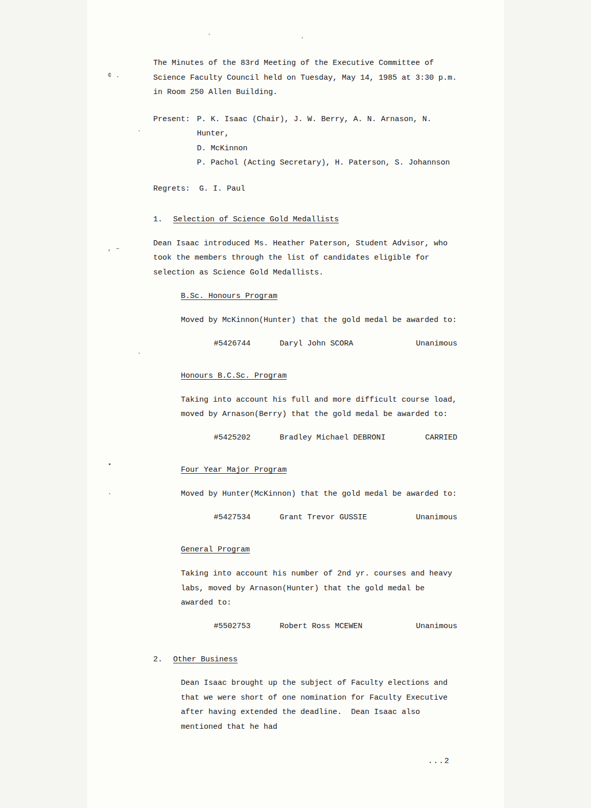.
.
¢ .
, –
•
·
.
.
The Minutes of the 83rd Meeting of the Executive Committee of Science Faculty Council held on Tuesday, May 14, 1985 at 3:30 p.m. in Room 250 Allen Building.
| Present: | P. K. Isaac (Chair), J. W. Berry, A. N. Arnason, N. Hunter, D. McKinnon P. Pachol (Acting Secretary), H. Paterson, S. Johannson |
Regrets: G. I. Paul
1. Selection of Science Gold Medallists
Dean Isaac introduced Ms. Heather Paterson, Student Advisor, who took the members through the list of candidates eligible for selection as Science Gold Medallists.
B.Sc. Honours Program
Moved by McKinnon(Hunter) that the gold medal be awarded to:
#5426744 Daryl John SCORA Unanimous
Honours B.C.Sc. Program
Taking into account his full and more difficult course load, moved by Arnason(Berry) that the gold medal be awarded to:
#5425202 Bradley Michael DEBRONI CARRIED
Four Year Major Program
Moved by Hunter(McKinnon) that the gold medal be awarded to:
#5427534 Grant Trevor GUSSIE Unanimous
General Program
Taking into account his number of 2nd yr. courses and heavy labs, moved by Arnason(Hunter) that the gold medal be awarded to:
#5502753 Robert Ross MCEWEN Unanimous
2. Other Business
Dean Isaac brought up the subject of Faculty elections and that we were short of one nomination for Faculty Executive after having extended the deadline. Dean Isaac also mentioned that he had
...2